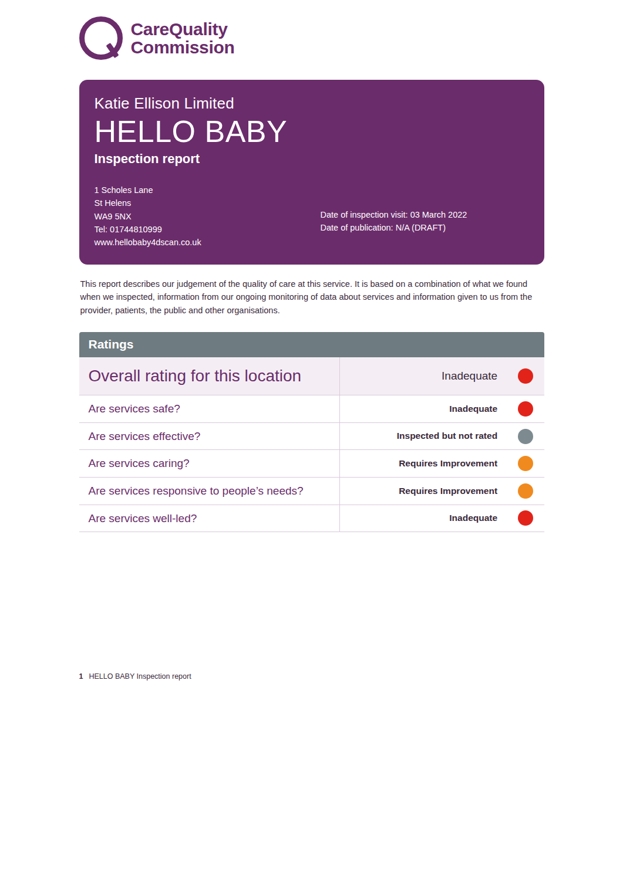CareQuality Commission
Katie Ellison Limited
HELLO BABY
Inspection report
1 Scholes Lane
St Helens
WA9 5NX
Tel: 01744810999
www.hellobaby4dscan.co.uk
Date of inspection visit: 03 March 2022
Date of publication: N/A (DRAFT)
This report describes our judgement of the quality of care at this service. It is based on a combination of what we found when we inspected, information from our ongoing monitoring of data about services and information given to us from the provider, patients, the public and other organisations.
Ratings
| Overall rating for this location | Inadequate | |
| Are services safe? | Inadequate | |
| Are services effective? | Inspected but not rated | |
| Are services caring? | Requires Improvement | |
| Are services responsive to people’s needs? | Requires Improvement | |
| Are services well-led? | Inadequate | |
1 HELLO BABY Inspection report